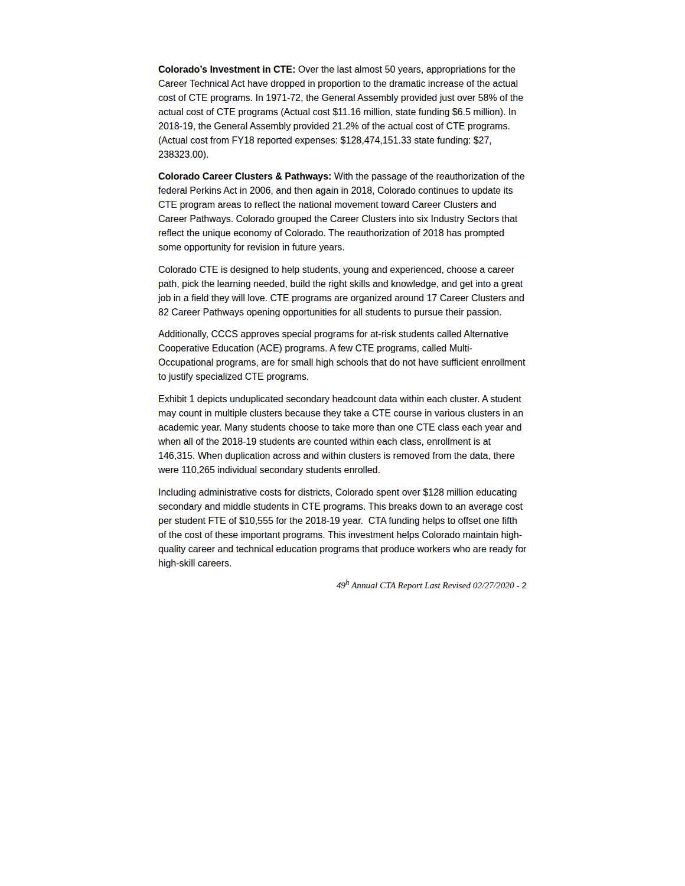Colorado’s Investment in CTE: Over the last almost 50 years, appropriations for the Career Technical Act have dropped in proportion to the dramatic increase of the actual cost of CTE programs. In 1971-72, the General Assembly provided just over 58% of the actual cost of CTE programs (Actual cost $11.16 million, state funding $6.5 million). In 2018-19, the General Assembly provided 21.2% of the actual cost of CTE programs. (Actual cost from FY18 reported expenses: $128,474,151.33 state funding: $27, 238323.00).
Colorado Career Clusters & Pathways: With the passage of the reauthorization of the federal Perkins Act in 2006, and then again in 2018, Colorado continues to update its CTE program areas to reflect the national movement toward Career Clusters and Career Pathways. Colorado grouped the Career Clusters into six Industry Sectors that reflect the unique economy of Colorado. The reauthorization of 2018 has prompted some opportunity for revision in future years.
Colorado CTE is designed to help students, young and experienced, choose a career path, pick the learning needed, build the right skills and knowledge, and get into a great job in a field they will love. CTE programs are organized around 17 Career Clusters and 82 Career Pathways opening opportunities for all students to pursue their passion.
Additionally, CCCS approves special programs for at-risk students called Alternative Cooperative Education (ACE) programs. A few CTE programs, called Multi- Occupational programs, are for small high schools that do not have sufficient enrollment to justify specialized CTE programs.
Exhibit 1 depicts unduplicated secondary headcount data within each cluster. A student may count in multiple clusters because they take a CTE course in various clusters in an academic year. Many students choose to take more than one CTE class each year and when all of the 2018-19 students are counted within each class, enrollment is at 146,315. When duplication across and within clusters is removed from the data, there were 110,265 individual secondary students enrolled.
Including administrative costs for districts, Colorado spent over $128 million educating secondary and middle students in CTE programs. This breaks down to an average cost per student FTE of $10,555 for the 2018-19 year. CTA funding helps to offset one fifth of the cost of these important programs. This investment helps Colorado maintain high-quality career and technical education programs that produce workers who are ready for high-skill careers.
49h Annual CTA Report Last Revised 02/27/2020 - 2